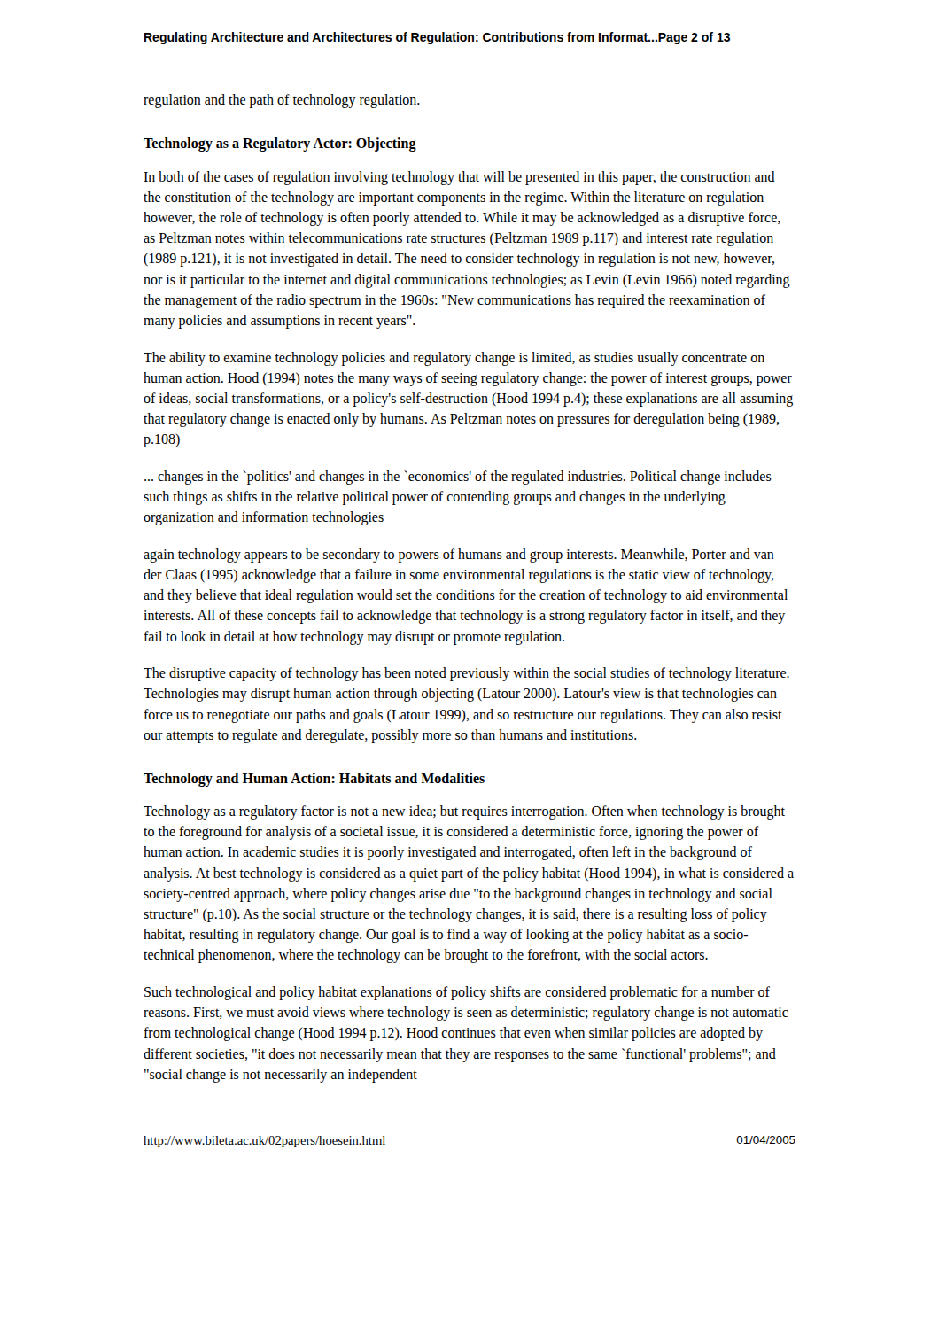Regulating Architecture and Architectures of Regulation: Contributions from Informat...Page 2 of 13
regulation and the path of technology regulation.
Technology as a Regulatory Actor: Objecting
In both of the cases of regulation involving technology that will be presented in this paper, the construction and the constitution of the technology are important components in the regime. Within the literature on regulation however, the role of technology is often poorly attended to. While it may be acknowledged as a disruptive force, as Peltzman notes within telecommunications rate structures (Peltzman 1989 p.117) and interest rate regulation (1989 p.121), it is not investigated in detail. The need to consider technology in regulation is not new, however, nor is it particular to the internet and digital communications technologies; as Levin (Levin 1966) noted regarding the management of the radio spectrum in the 1960s: "New communications has required the reexamination of many policies and assumptions in recent years".
The ability to examine technology policies and regulatory change is limited, as studies usually concentrate on human action. Hood (1994) notes the many ways of seeing regulatory change: the power of interest groups, power of ideas, social transformations, or a policy's self-destruction (Hood 1994 p.4); these explanations are all assuming that regulatory change is enacted only by humans. As Peltzman notes on pressures for deregulation being (1989, p.108)
... changes in the `politics' and changes in the `economics' of the regulated industries. Political change includes such things as shifts in the relative political power of contending groups and changes in the underlying organization and information technologies
again technology appears to be secondary to powers of humans and group interests. Meanwhile, Porter and van der Claas (1995) acknowledge that a failure in some environmental regulations is the static view of technology, and they believe that ideal regulation would set the conditions for the creation of technology to aid environmental interests. All of these concepts fail to acknowledge that technology is a strong regulatory factor in itself, and they fail to look in detail at how technology may disrupt or promote regulation.
The disruptive capacity of technology has been noted previously within the social studies of technology literature. Technologies may disrupt human action through objecting (Latour 2000). Latour's view is that technologies can force us to renegotiate our paths and goals (Latour 1999), and so restructure our regulations. They can also resist our attempts to regulate and deregulate, possibly more so than humans and institutions.
Technology and Human Action: Habitats and Modalities
Technology as a regulatory factor is not a new idea; but requires interrogation. Often when technology is brought to the foreground for analysis of a societal issue, it is considered a deterministic force, ignoring the power of human action. In academic studies it is poorly investigated and interrogated, often left in the background of analysis. At best technology is considered as a quiet part of the policy habitat (Hood 1994), in what is considered a society-centred approach, where policy changes arise due "to the background changes in technology and social structure" (p.10). As the social structure or the technology changes, it is said, there is a resulting loss of policy habitat, resulting in regulatory change. Our goal is to find a way of looking at the policy habitat as a socio-technical phenomenon, where the technology can be brought to the forefront, with the social actors.
Such technological and policy habitat explanations of policy shifts are considered problematic for a number of reasons. First, we must avoid views where technology is seen as deterministic; regulatory change is not automatic from technological change (Hood 1994 p.12). Hood continues that even when similar policies are adopted by different societies, "it does not necessarily mean that they are responses to the same `functional' problems"; and "social change is not necessarily an independent
http://www.bileta.ac.uk/02papers/hoesein.html 01/04/2005